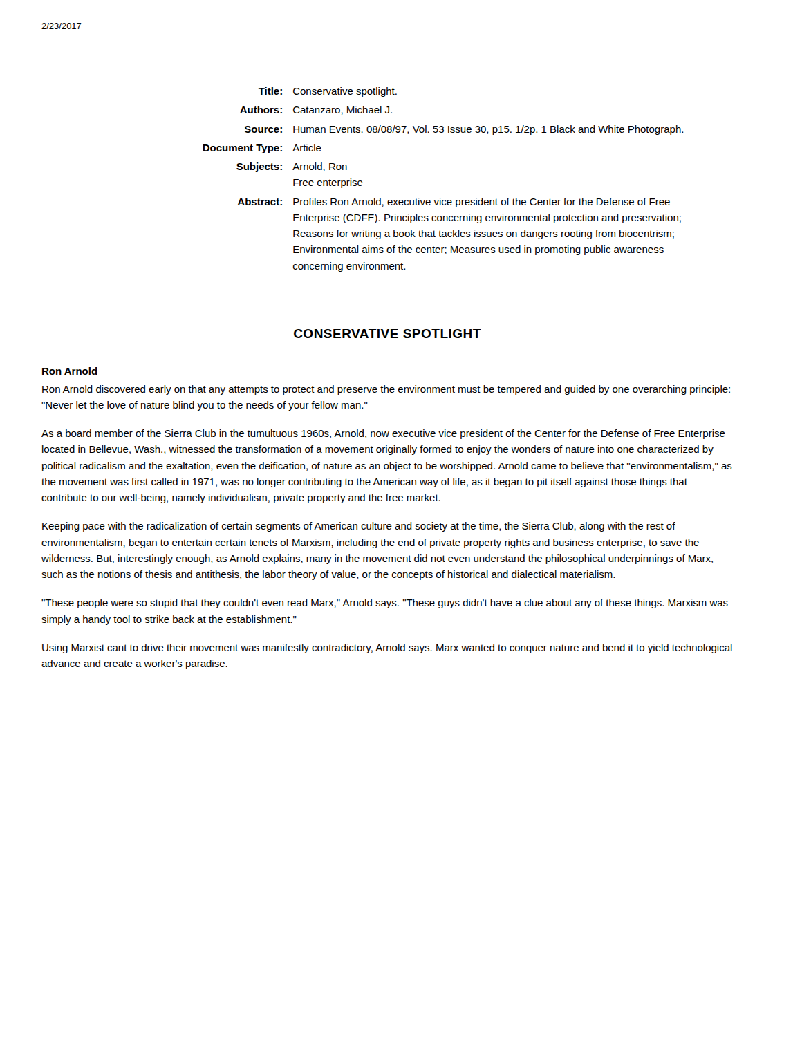2/23/2017
| Title: | Conservative spotlight. |
| Authors: | Catanzaro, Michael J. |
| Source: | Human Events. 08/08/97, Vol. 53 Issue 30, p15. 1/2p. 1 Black and White Photograph. |
| Document Type: | Article |
| Subjects: | Arnold, Ron Free enterprise |
| Abstract: | Profiles Ron Arnold, executive vice president of the Center for the Defense of Free Enterprise (CDFE). Principles concerning environmental protection and preservation; Reasons for writing a book that tackles issues on dangers rooting from biocentrism; Environmental aims of the center; Measures used in promoting public awareness concerning environment. |
CONSERVATIVE SPOTLIGHT
Ron Arnold
Ron Arnold discovered early on that any attempts to protect and preserve the environment must be tempered and guided by one overarching principle: "Never let the love of nature blind you to the needs of your fellow man."
As a board member of the Sierra Club in the tumultuous 1960s, Arnold, now executive vice president of the Center for the Defense of Free Enterprise located in Bellevue, Wash., witnessed the transformation of a movement originally formed to enjoy the wonders of nature into one characterized by political radicalism and the exaltation, even the deification, of nature as an object to be worshipped. Arnold came to believe that "environmentalism," as the movement was first called in 1971, was no longer contributing to the American way of life, as it began to pit itself against those things that contribute to our well-being, namely individualism, private property and the free market.
Keeping pace with the radicalization of certain segments of American culture and society at the time, the Sierra Club, along with the rest of environmentalism, began to entertain certain tenets of Marxism, including the end of private property rights and business enterprise, to save the wilderness. But, interestingly enough, as Arnold explains, many in the movement did not even understand the philosophical underpinnings of Marx, such as the notions of thesis and antithesis, the labor theory of value, or the concepts of historical and dialectical materialism.
"These people were so stupid that they couldn't even read Marx," Arnold says. "These guys didn't have a clue about any of these things. Marxism was simply a handy tool to strike back at the establishment."
Using Marxist cant to drive their movement was manifestly contradictory, Arnold says. Marx wanted to conquer nature and bend it to yield technological advance and create a worker's paradise.